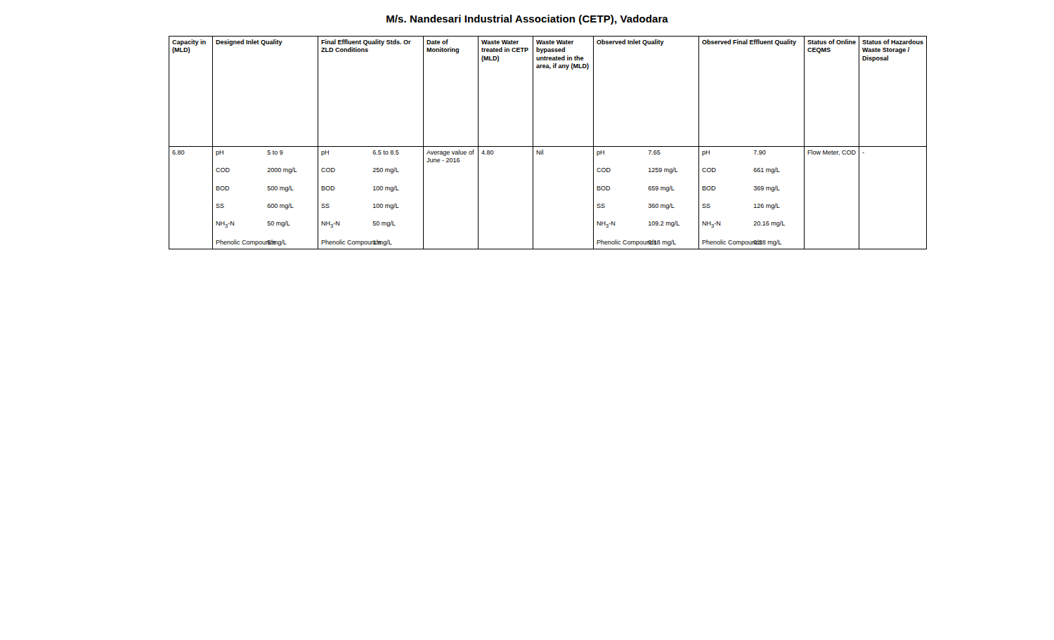M/s. Nandesari Industrial Association (CETP), Vadodara
| Capacity in (MLD) | Designed Inlet Quality | Final Effluent Quality Stds. Or ZLD Conditions | Date of Monitoring | Waste Water treated in CETP (MLD) | Waste Water bypassed untreated in the area, if any (MLD) | Observed Inlet Quality | Observed Final Effluent Quality | Status of Online CEQMS | Status of Hazardous Waste Storage / Disposal |
| --- | --- | --- | --- | --- | --- | --- | --- | --- | --- |
| 6.80 | / pH / 5 to 9 / / COD / 2000 mg/L / / BOD / 500 mg/L / / SS / 600 mg/L / / NH 3 -N / 50 mg/L / / Phenolic Compounds / 5 mg/L / | / pH / 6.5 to 8.5 / / COD / 250 mg/L / / BOD / 100 mg/L / / SS / 100 mg/L / / NH 3 -N / 50 mg/L / / Phenolic Compounds / 1 mg/L / | Average value of June - 2016 | 4.80 | Nil | / pH / 7.65 / / COD / 1259 mg/L / / BOD / 659 mg/L / / SS / 360 mg/L / / NH 3 -N / 109.2 mg/L / / Phenolic Compounds / 0.18 mg/L / | / pH / 7.90 / / COD / 661 mg/L / / BOD / 369 mg/L / / SS / 126 mg/L / / NH 3 -N / 20.16 mg/L / / Phenolic Compounds / 0.28 mg/L / | Flow Meter, COD | - |